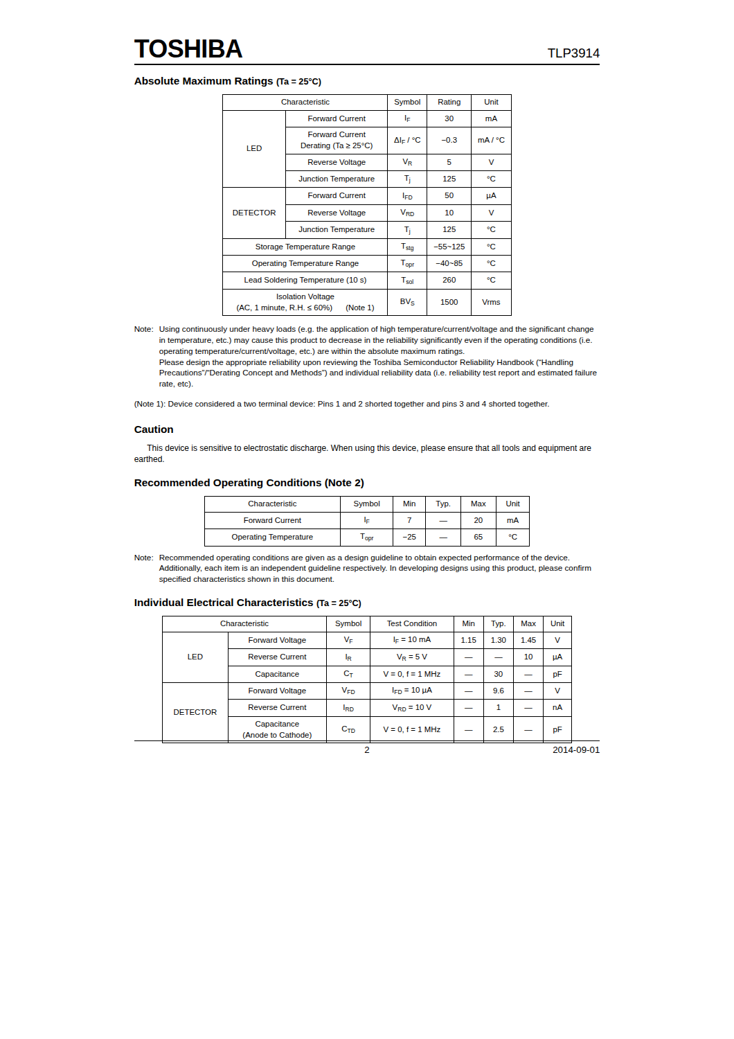TOSHIBA
TLP3914
Absolute Maximum Ratings (Ta = 25°C)
| Characteristic | Symbol | Rating | Unit |
| LED | Forward Current | I F | 30 | mA |
| Forward Current Derating (Ta ≥ 25°C) | ΔI F / °C | −0.3 | mA / °C |
| Reverse Voltage | V R | 5 | V |
| Junction Temperature | T j | 125 | °C |
| DETECTOR | Forward Current | I FD | 50 | µA |
| Reverse Voltage | V RD | 10 | V |
| Junction Temperature | T j | 125 | °C |
| Storage Temperature Range | T stg | −55~125 | °C |
| Operating Temperature Range | T opr | −40~85 | °C |
| Lead Soldering Temperature (10 s) | T sol | 260 | °C |
| Isolation Voltage (AC, 1 minute, R.H. ≤ 60%) (Note 1) | BV S | 1500 | Vrms |
Note:
Using continuously under heavy loads (e.g. the application of high temperature/current/voltage and the significant change in temperature, etc.) may cause this product to decrease in the reliability significantly even if the operating conditions (i.e. operating temperature/current/voltage, etc.) are within the absolute maximum ratings.
Please design the appropriate reliability upon reviewing the Toshiba Semiconductor Reliability Handbook (“Handling Precautions”/“Derating Concept and Methods”) and individual reliability data (i.e. reliability test report and estimated failure rate, etc).
(Note 1): Device considered a two terminal device: Pins 1 and 2 shorted together and pins 3 and 4 shorted together.
Caution
This device is sensitive to electrostatic discharge. When using this device, please ensure that all tools and equipment are earthed.
Recommended Operating Conditions (Note 2)
| Characteristic | Symbol | Min | Typ. | Max | Unit |
| Forward Current | I F | 7 | — | 20 | mA |
| Operating Temperature | T opr | −25 | — | 65 | °C |
Note:
Recommended operating conditions are given as a design guideline to obtain expected performance of the device. Additionally, each item is an independent guideline respectively. In developing designs using this product, please confirm specified characteristics shown in this document.
Individual Electrical Characteristics (Ta = 25°C)
| Characteristic | Symbol | Test Condition | Min | Typ. | Max | Unit |
| LED | Forward Voltage | V F | I F = 10 mA | 1.15 | 1.30 | 1.45 | V |
| Reverse Current | I R | V R = 5 V | — | — | 10 | µA |
| Capacitance | C T | V = 0, f = 1 MHz | — | 30 | — | pF |
| DETECTOR | Forward Voltage | V FD | I FD = 10 µA | — | 9.6 | — | V |
| Reverse Current | I RD | V RD = 10 V | — | 1 | — | nA |
| Capacitance (Anode to Cathode) | C TD | V = 0, f = 1 MHz | — | 2.5 | — | pF |
2 2014-09-01